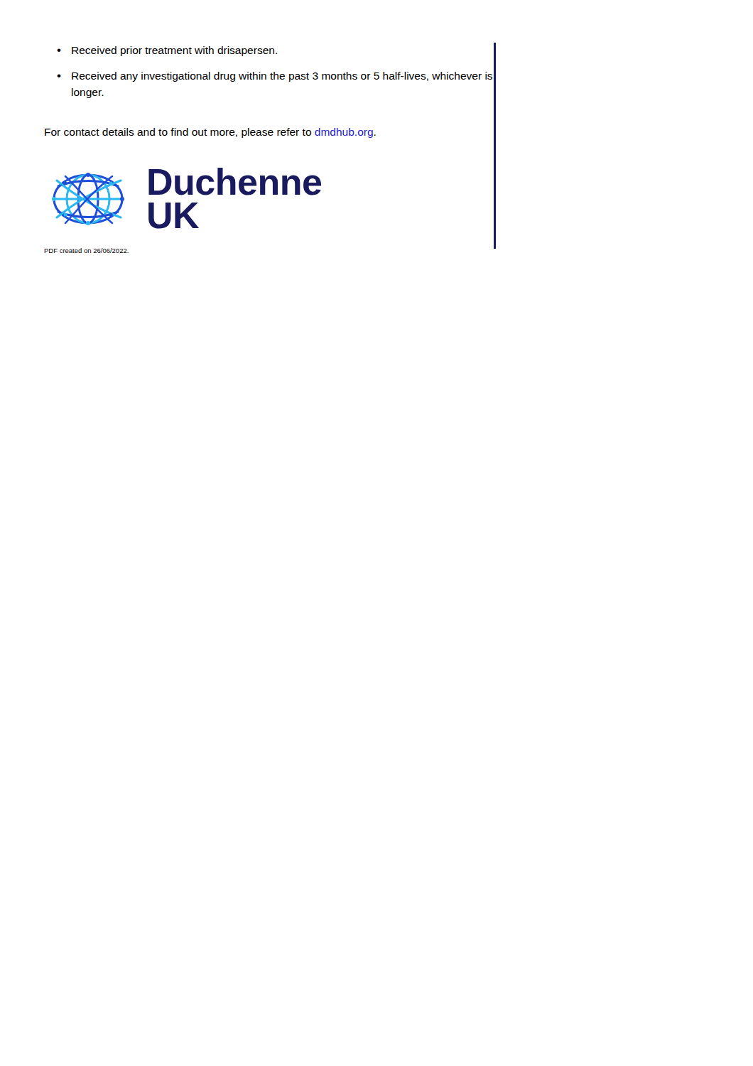Received prior treatment with drisapersen.
Received any investigational drug within the past 3 months or 5 half-lives, whichever is longer.
For contact details and to find out more, please refer to dmdhub.org.
Duchenne UK
PDF created on 26/06/2022.